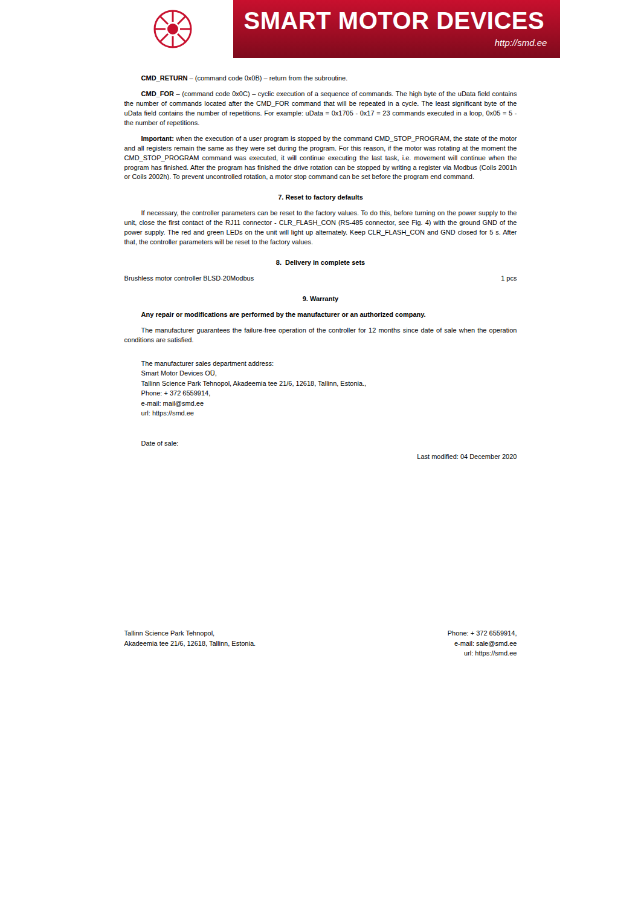SMART MOTOR DEVICES
http://smd.ee
CMD_RETURN – (command code 0x0B) – return from the subroutine.
CMD_FOR – (command code 0x0C) – cyclic execution of a sequence of commands. The high byte of the uData field contains the number of commands located after the CMD_FOR command that will be repeated in a cycle. The least significant byte of the uData field contains the number of repetitions. For example: uData = 0x1705 - 0x17 = 23 commands executed in a loop, 0x05 = 5 - the number of repetitions.
Important: when the execution of a user program is stopped by the command CMD_STOP_PROGRAM, the state of the motor and all registers remain the same as they were set during the program. For this reason, if the motor was rotating at the moment the CMD_STOP_PROGRAM command was executed, it will continue executing the last task, i.e. movement will continue when the program has finished. After the program has finished the drive rotation can be stopped by writing a register via Modbus (Coils 2001h or Coils 2002h). To prevent uncontrolled rotation, a motor stop command can be set before the program end command.
7. Reset to factory defaults
If necessary, the controller parameters can be reset to the factory values. To do this, before turning on the power supply to the unit, close the first contact of the RJ11 connector - CLR_FLASH_CON (RS-485 connector, see Fig. 4) with the ground GND of the power supply. The red and green LEDs on the unit will light up alternately. Keep CLR_FLASH_CON and GND closed for 5 s. After that, the controller parameters will be reset to the factory values.
8. Delivery in complete sets
Brushless motor controller BLSD-20Modbus 1 pcs
9. Warranty
Any repair or modifications are performed by the manufacturer or an authorized company.
The manufacturer guarantees the failure-free operation of the controller for 12 months since date of sale when the operation conditions are satisfied.
The manufacturer sales department address:
Smart Motor Devices OÜ,
Tallinn Science Park Tehnopol, Akadeemia tee 21/6, 12618, Tallinn, Estonia.,
Phone: + 372 6559914,
e-mail: mail@smd.ee
url: https://smd.ee
Date of sale:
Last modified: 04 December 2020
Tallinn Science Park Tehnopol,
Akadeemia tee 21/6, 12618, Tallinn, Estonia.
Phone: + 372 6559914,
e-mail: sale@smd.ee
url: https://smd.ee